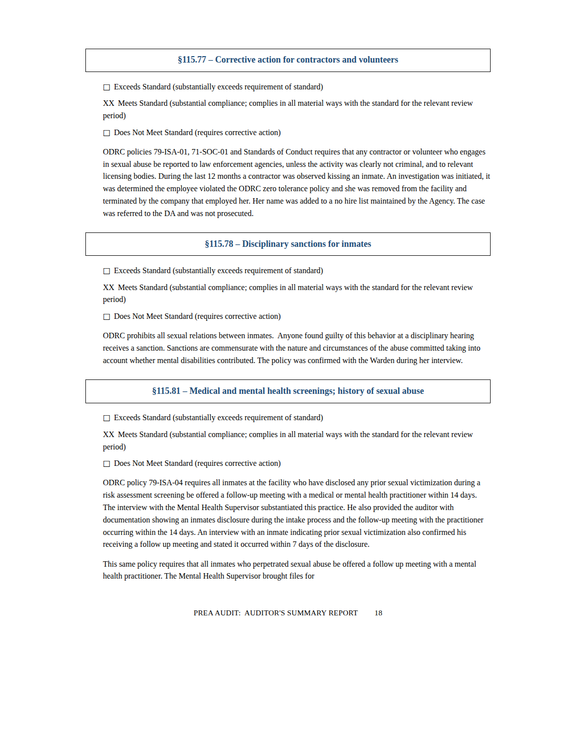§115.77 – Corrective action for contractors and volunteers
□Exceeds Standard (substantially exceeds requirement of standard)
XXMeets Standard (substantial compliance; complies in all material ways with the standard for the relevant review period)
□Does Not Meet Standard (requires corrective action)
ODRC policies 79-ISA-01, 71-SOC-01 and Standards of Conduct requires that any contractor or volunteer who engages in sexual abuse be reported to law enforcement agencies, unless the activity was clearly not criminal, and to relevant licensing bodies. During the last 12 months a contractor was observed kissing an inmate. An investigation was initiated, it was determined the employee violated the ODRC zero tolerance policy and she was removed from the facility and terminated by the company that employed her. Her name was added to a no hire list maintained by the Agency. The case was referred to the DA and was not prosecuted.
§115.78 – Disciplinary sanctions for inmates
□Exceeds Standard (substantially exceeds requirement of standard)
XXMeets Standard (substantial compliance; complies in all material ways with the standard for the relevant review period)
□Does Not Meet Standard (requires corrective action)
ODRC prohibits all sexual relations between inmates. Anyone found guilty of this behavior at a disciplinary hearing receives a sanction. Sanctions are commensurate with the nature and circumstances of the abuse committed taking into account whether mental disabilities contributed. The policy was confirmed with the Warden during her interview.
§115.81 – Medical and mental health screenings; history of sexual abuse
□Exceeds Standard (substantially exceeds requirement of standard)
XXMeets Standard (substantial compliance; complies in all material ways with the standard for the relevant review period)
□Does Not Meet Standard (requires corrective action)
ODRC policy 79-ISA-04 requires all inmates at the facility who have disclosed any prior sexual victimization during a risk assessment screening be offered a follow-up meeting with a medical or mental health practitioner within 14 days. The interview with the Mental Health Supervisor substantiated this practice. He also provided the auditor with documentation showing an inmates disclosure during the intake process and the follow-up meeting with the practitioner occurring within the 14 days. An interview with an inmate indicating prior sexual victimization also confirmed his receiving a follow up meeting and stated it occurred within 7 days of the disclosure.
This same policy requires that all inmates who perpetrated sexual abuse be offered a follow up meeting with a mental health practitioner. The Mental Health Supervisor brought files for
PREA AUDIT: AUDITOR'S SUMMARY REPORT18